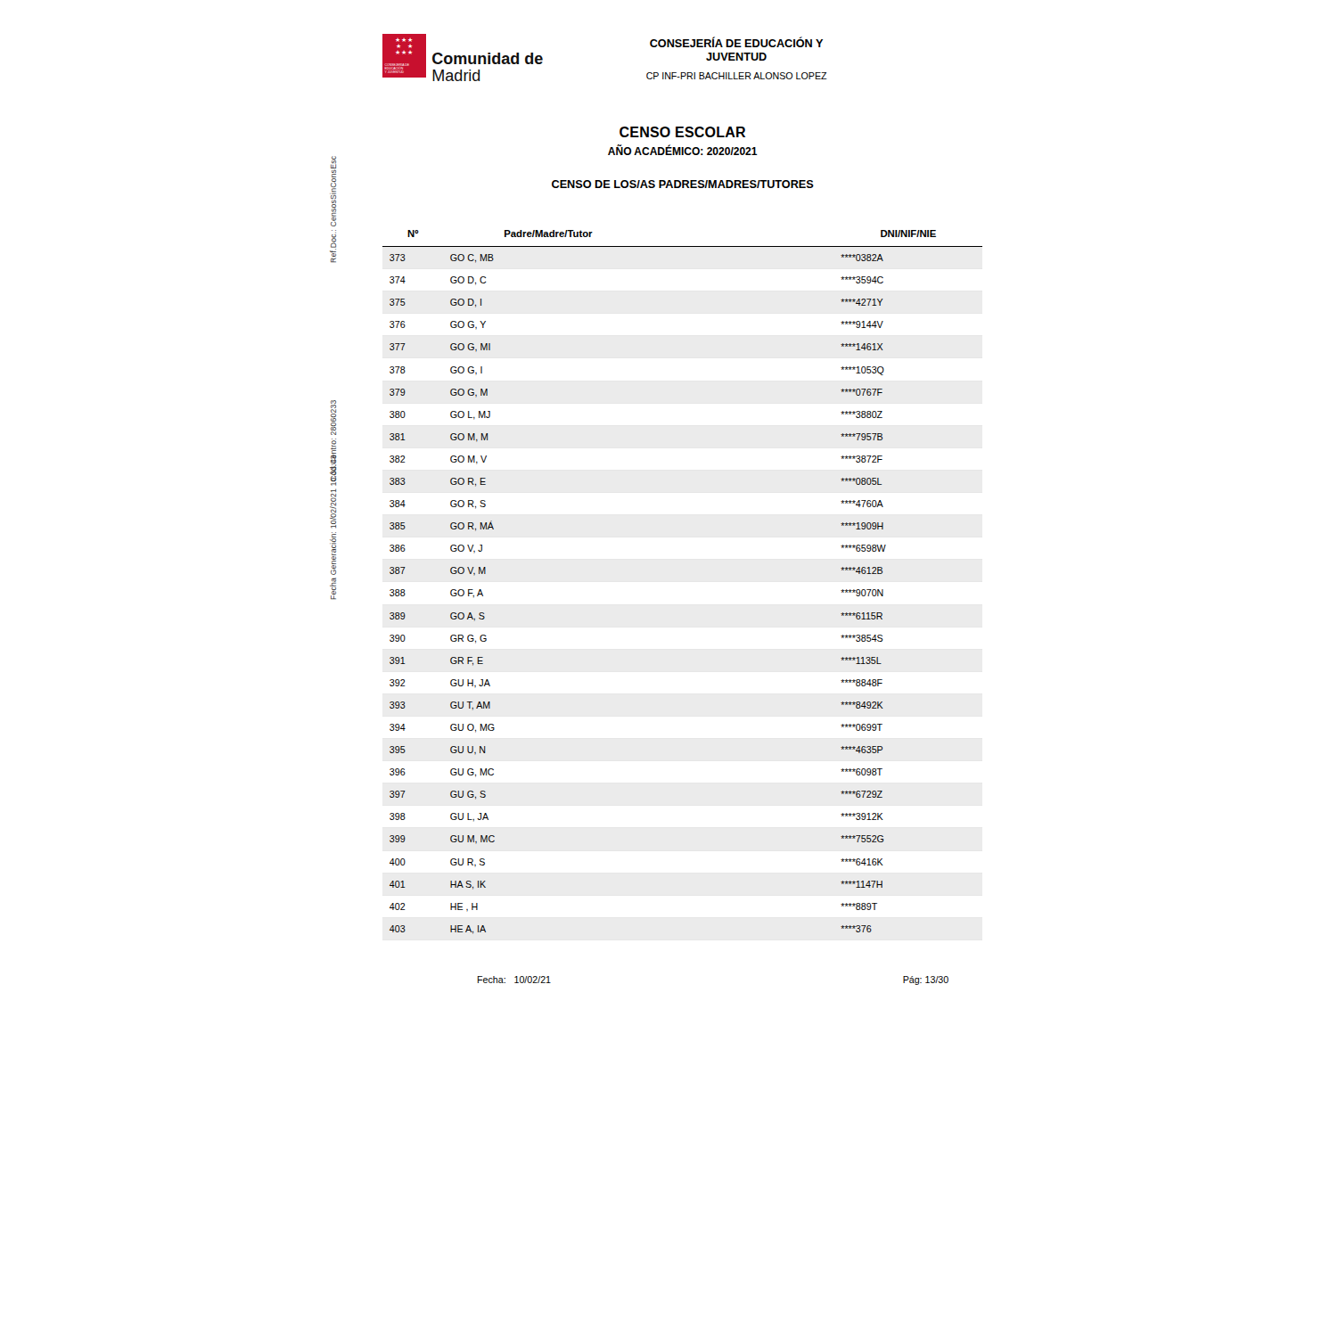Ref.Doc.: CensosSinConsEsc
Cód.Centro: 28060233
Fecha Generación: 10/02/2021 10:33:43
★★★
★ ★
★★★
Consejería de Educación
y Juventud
Comunidad de Madrid
CONSEJERÍA DE EDUCACIÓN Y
JUVENTUD
CP INF-PRI BACHILLER ALONSO LOPEZ
CENSO ESCOLAR
AÑO ACADÉMICO: 2020/2021
CENSO DE LOS/AS PADRES/MADRES/TUTORES
| Nº | Padre/Madre/Tutor | DNI/NIF/NIE |
| --- | --- | --- |
| 373 | GO C, MB | ****0382A |
| 374 | GO D, C | ****3594C |
| 375 | GO D, I | ****4271Y |
| 376 | GO G, Y | ****9144V |
| 377 | GO G, MI | ****1461X |
| 378 | GO G, I | ****1053Q |
| 379 | GO G, M | ****0767F |
| 380 | GO L, MJ | ****3880Z |
| 381 | GO M, M | ****7957B |
| 382 | GO M, V | ****3872F |
| 383 | GO R, E | ****0805L |
| 384 | GO R, S | ****4760A |
| 385 | GO R, MÁ | ****1909H |
| 386 | GO V, J | ****6598W |
| 387 | GO V, M | ****4612B |
| 388 | GO F, A | ****9070N |
| 389 | GO A, S | ****6115R |
| 390 | GR G, G | ****3854S |
| 391 | GR F, E | ****1135L |
| 392 | GU H, JA | ****8848F |
| 393 | GU T, AM | ****8492K |
| 394 | GU O, MG | ****0699T |
| 395 | GU U, N | ****4635P |
| 396 | GU G, MC | ****6098T |
| 397 | GU G, S | ****6729Z |
| 398 | GU L, JA | ****3912K |
| 399 | GU M, MC | ****7552G |
| 400 | GU R, S | ****6416K |
| 401 | HA S, IK | ****1147H |
| 402 | HE , H | ****889T |
| 403 | HE A, IA | ****376 |
Fecha: 10/02/21
Pág: 13/30